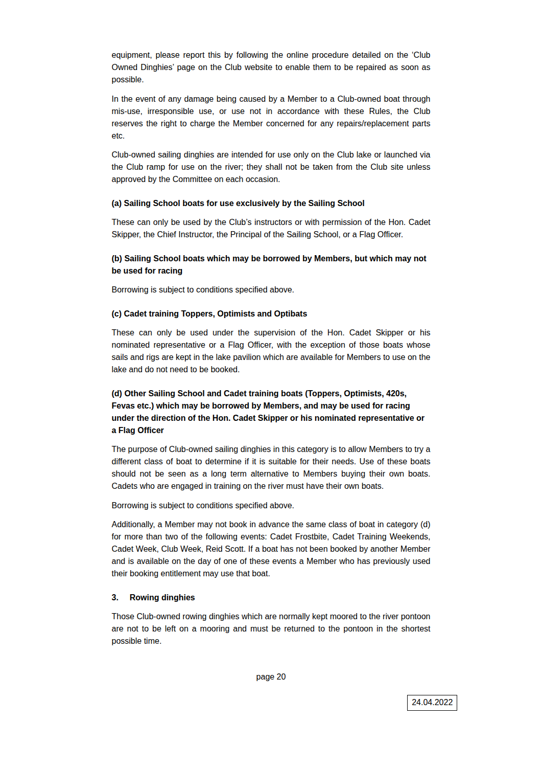equipment, please report this by following the online procedure detailed on the ‘Club Owned Dinghies’ page on the Club website to enable them to be repaired as soon as possible.
In the event of any damage being caused by a Member to a Club-owned boat through mis-use, irresponsible use, or use not in accordance with these Rules, the Club reserves the right to charge the Member concerned for any repairs/replacement parts etc.
Club-owned sailing dinghies are intended for use only on the Club lake or launched via the Club ramp for use on the river; they shall not be taken from the Club site unless approved by the Committee on each occasion.
(a) Sailing School boats for use exclusively by the Sailing School
These can only be used by the Club’s instructors or with permission of the Hon. Cadet Skipper, the Chief Instructor, the Principal of the Sailing School, or a Flag Officer.
(b) Sailing School boats which may be borrowed by Members, but which may not be used for racing
Borrowing is subject to conditions specified above.
(c) Cadet training Toppers, Optimists and Optibats
These can only be used under the supervision of the Hon. Cadet Skipper or his nominated representative or a Flag Officer, with the exception of those boats whose sails and rigs are kept in the lake pavilion which are available for Members to use on the lake and do not need to be booked.
(d) Other Sailing School and Cadet training boats (Toppers, Optimists, 420s, Fevas etc.) which may be borrowed by Members, and may be used for racing under the direction of the Hon. Cadet Skipper or his nominated representative or a Flag Officer
The purpose of Club-owned sailing dinghies in this category is to allow Members to try a different class of boat to determine if it is suitable for their needs. Use of these boats should not be seen as a long term alternative to Members buying their own boats. Cadets who are engaged in training on the river must have their own boats.
Borrowing is subject to conditions specified above.
Additionally, a Member may not book in advance the same class of boat in category (d) for more than two of the following events: Cadet Frostbite, Cadet Training Weekends, Cadet Week, Club Week, Reid Scott. If a boat has not been booked by another Member and is available on the day of one of these events a Member who has previously used their booking entitlement may use that boat.
3. Rowing dinghies
Those Club-owned rowing dinghies which are normally kept moored to the river pontoon are not to be left on a mooring and must be returned to the pontoon in the shortest possible time.
page 20
24.04.2022